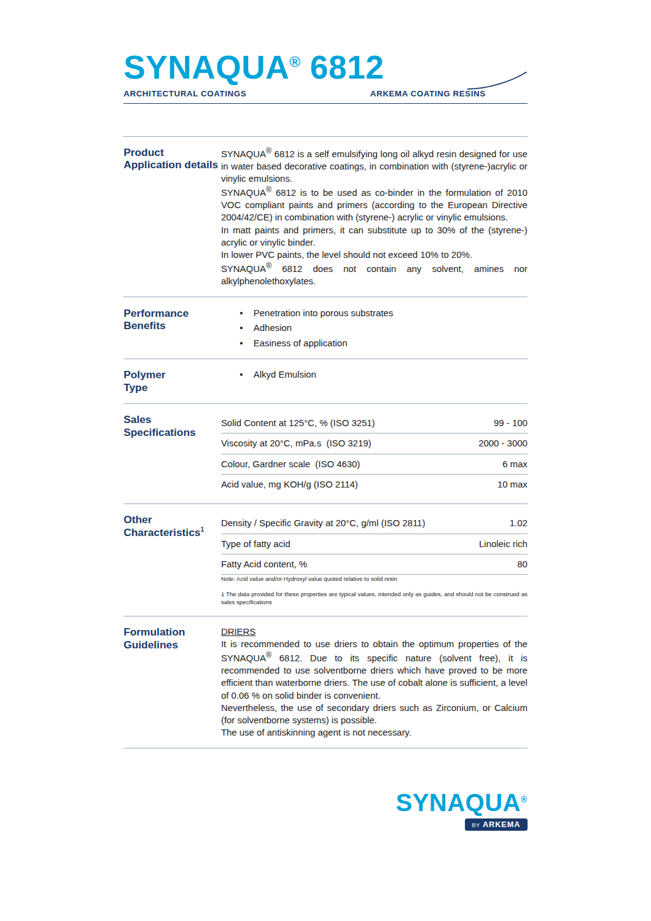SYNAQUA® 6812
ARCHITECTURAL COATINGS ARKEMA COATING RESINS
| Product Application details | SYNAQUA ® 6812 is a self emulsifying long oil alkyd resin designed for use in water based decorative coatings, in combination with (styrene-)acrylic or vinylic emulsions. SYNAQUA ® 6812 is to be used as co-binder in the formulation of 2010 VOC compliant paints and primers (according to the European Directive 2004/42/CE) in combination with (styrene-) acrylic or vinylic emulsions. In matt paints and primers, it can substitute up to 30% of the (styrene-) acrylic or vinylic binder. In lower PVC paints, the level should not exceed 10% to 20%. SYNAQUA ® 6812 does not contain any solvent, amines nor alkylphenolethoxylates. |
| Performance Benefits | Penetration into porous substrates Adhesion Easiness of application |
| Polymer Type | Alkyd Emulsion |
| Sales Specifications | / Solid Content at 125°C, % (ISO 3251) / 99 - 100 / / Viscosity at 20°C, mPa.s (ISO 3219) / 2000 - 3000 / / Colour, Gardner scale (ISO 4630) / 6 max / / Acid value, mg KOH/g (ISO 2114) / 10 max / |
| Other Characteristics 1 | / Density / Specific Gravity at 20°C, g/ml (ISO 2811) / 1.02 / / Type of fatty acid / Linoleic rich / / Fatty Acid content, % / 80 / Note: Acid value and/or Hydroxyl value quoted relative to solid resin 1 The data provided for these properties are typical values, intended only as guides, and should not be construed as sales specifications |
| Formulation Guidelines | DRIERS It is recommended to use driers to obtain the optimum properties of the SYNAQUA ® 6812. Due to its specific nature (solvent free), it is recommended to use solventborne driers which have proved to be more efficient than waterborne driers. The use of cobalt alone is sufficient, a level of 0.06 % on solid binder is convenient. Nevertheless, the use of secondary driers such as Zirconium, or Calcium (for solventborne systems) is possible. The use of antiskinning agent is not necessary. |
SYNAQUA®
BY ARKEMA